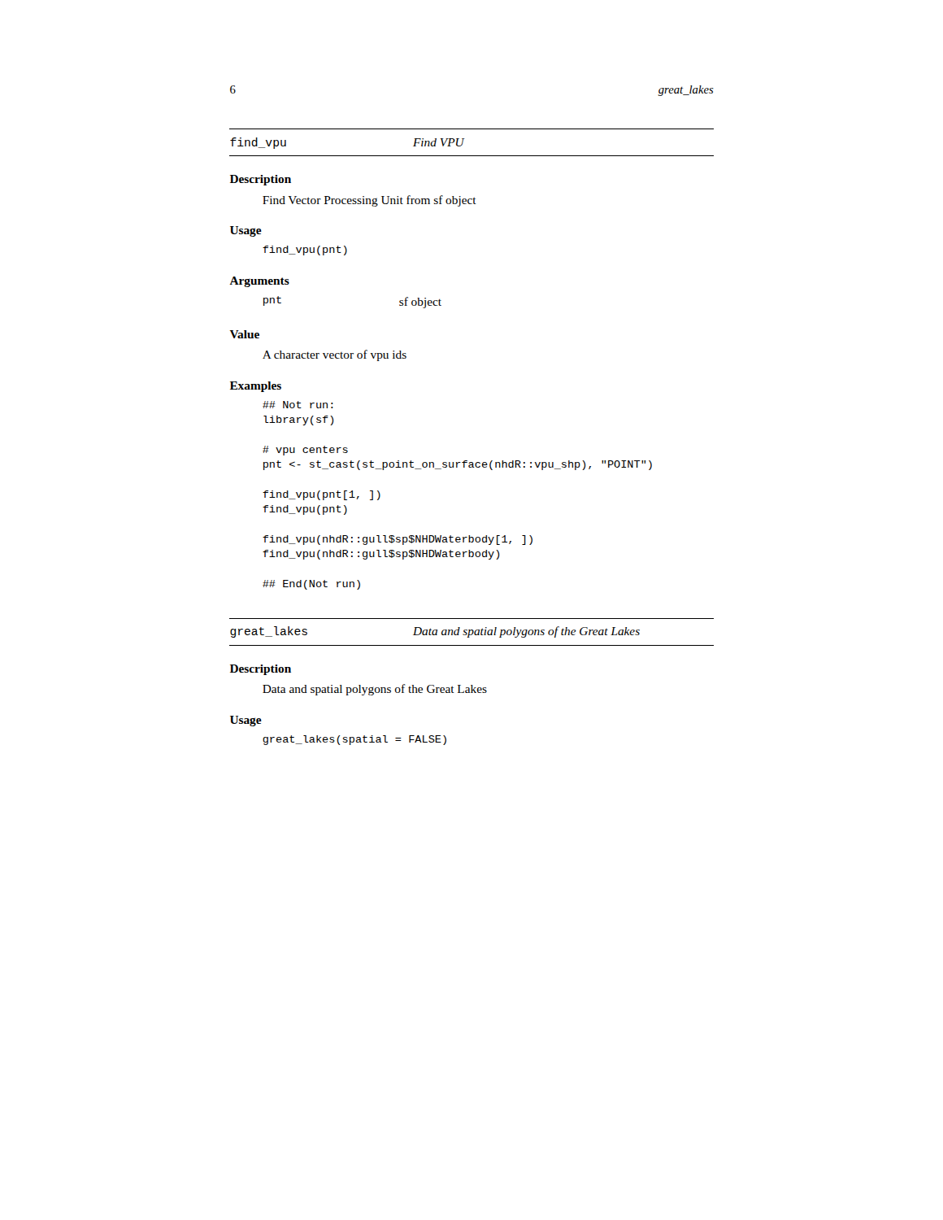6 great_lakes
find_vpu Find VPU
Description
Find Vector Processing Unit from sf object
Usage
find_vpu(pnt)
Arguments
| pnt | sf object |
Value
A character vector of vpu ids
Examples
## Not run: 
library(sf)

# vpu centers
pnt <- st_cast(st_point_on_surface(nhdR::vpu_shp), "POINT")

find_vpu(pnt[1, ])
find_vpu(pnt)

find_vpu(nhdR::gull$sp$NHDWaterbody[1, ])
find_vpu(nhdR::gull$sp$NHDWaterbody)

## End(Not run)
great_lakes Data and spatial polygons of the Great Lakes
Description
Data and spatial polygons of the Great Lakes
Usage
great_lakes(spatial = FALSE)